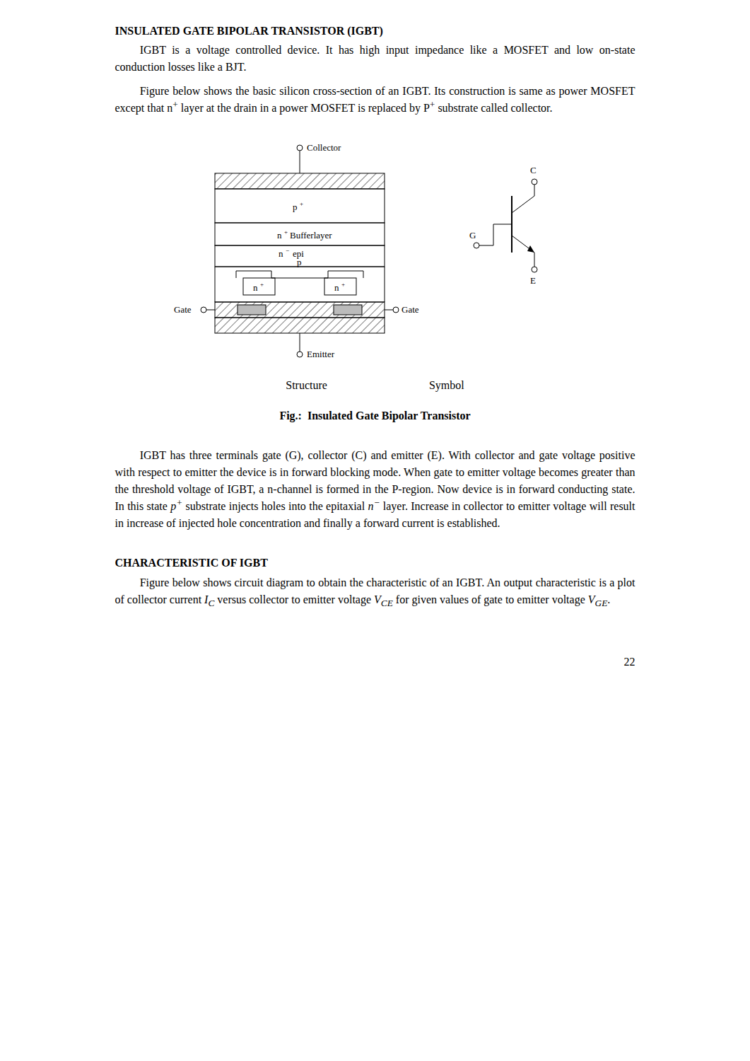Insulated Gate Bipolar Transistor (IGBT)
IGBT is a voltage controlled device. It has high input impedance like a MOSFET and low on-state conduction losses like a BJT.
Figure below shows the basic silicon cross-section of an IGBT. Its construction is same as power MOSFET except that n+ layer at the drain in a power MOSFET is replaced by P+ substrate called collector.
Collector p+ n+ Bufferlayer n− epi p n+ n+ Gate Gate Emitter C G E
Structure Symbol
Fig.: Insulated Gate Bipolar Transistor
IGBT has three terminals gate (G), collector (C) and emitter (E). With collector and gate voltage positive with respect to emitter the device is in forward blocking mode. When gate to emitter voltage becomes greater than the threshold voltage of IGBT, a n-channel is formed in the P-region. Now device is in forward conducting state. In this state p+ substrate injects holes into the epitaxial n− layer. Increase in collector to emitter voltage will result in increase of injected hole concentration and finally a forward current is established.
Characteristic of IGBT
Figure below shows circuit diagram to obtain the characteristic of an IGBT. An output characteristic is a plot of collector current IC versus collector to emitter voltage VCE for given values of gate to emitter voltage VGE.
22